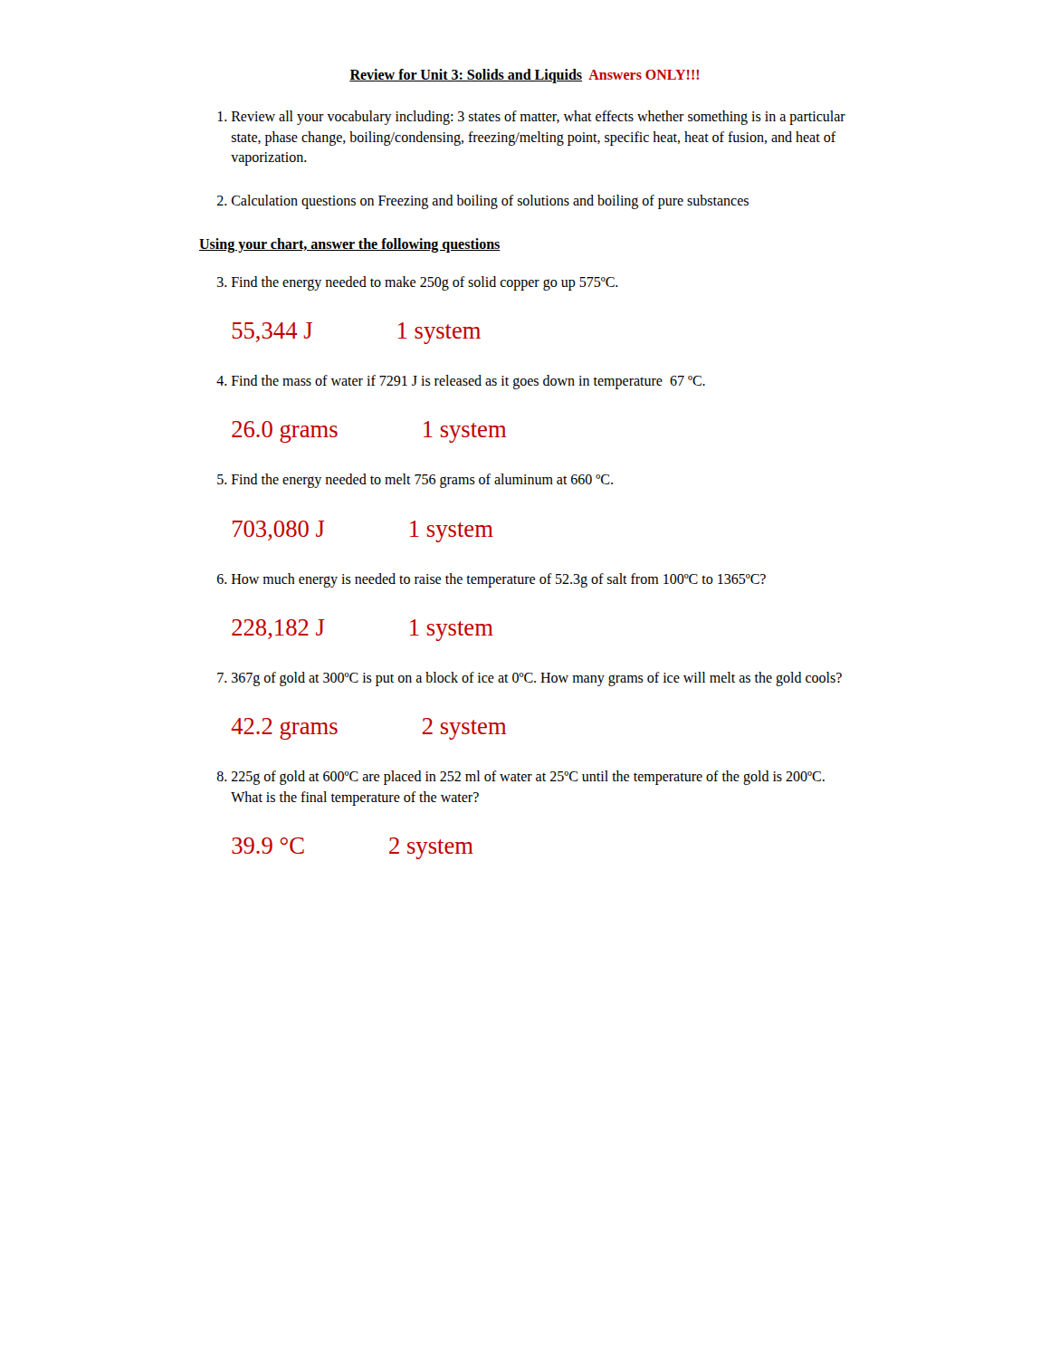Review for Unit 3: Solids and Liquids Answers ONLY!!!
Review all your vocabulary including: 3 states of matter, what effects whether something is in a particular state, phase change, boiling/condensing, freezing/melting point, specific heat, heat of fusion, and heat of vaporization.
Calculation questions on Freezing and boiling of solutions and boiling of pure substances
Using your chart, answer the following questions
Find the energy needed to make 250g of solid copper go up 575ºC. 55,344 J 1 system
Find the mass of water if 7291 J is released as it goes down in temperature 67 ºC. 26.0 grams 1 system
Find the energy needed to melt 756 grams of aluminum at 660 ºC. 703,080 J 1 system
How much energy is needed to raise the temperature of 52.3g of salt from 100ºC to 1365ºC? 228,182 J 1 system
367g of gold at 300ºC is put on a block of ice at 0ºC. How many grams of ice will melt as the gold cools? 42.2 grams 2 system
225g of gold at 600ºC are placed in 252 ml of water at 25ºC until the temperature of the gold is 200ºC. What is the final temperature of the water? 39.9 °C 2 system